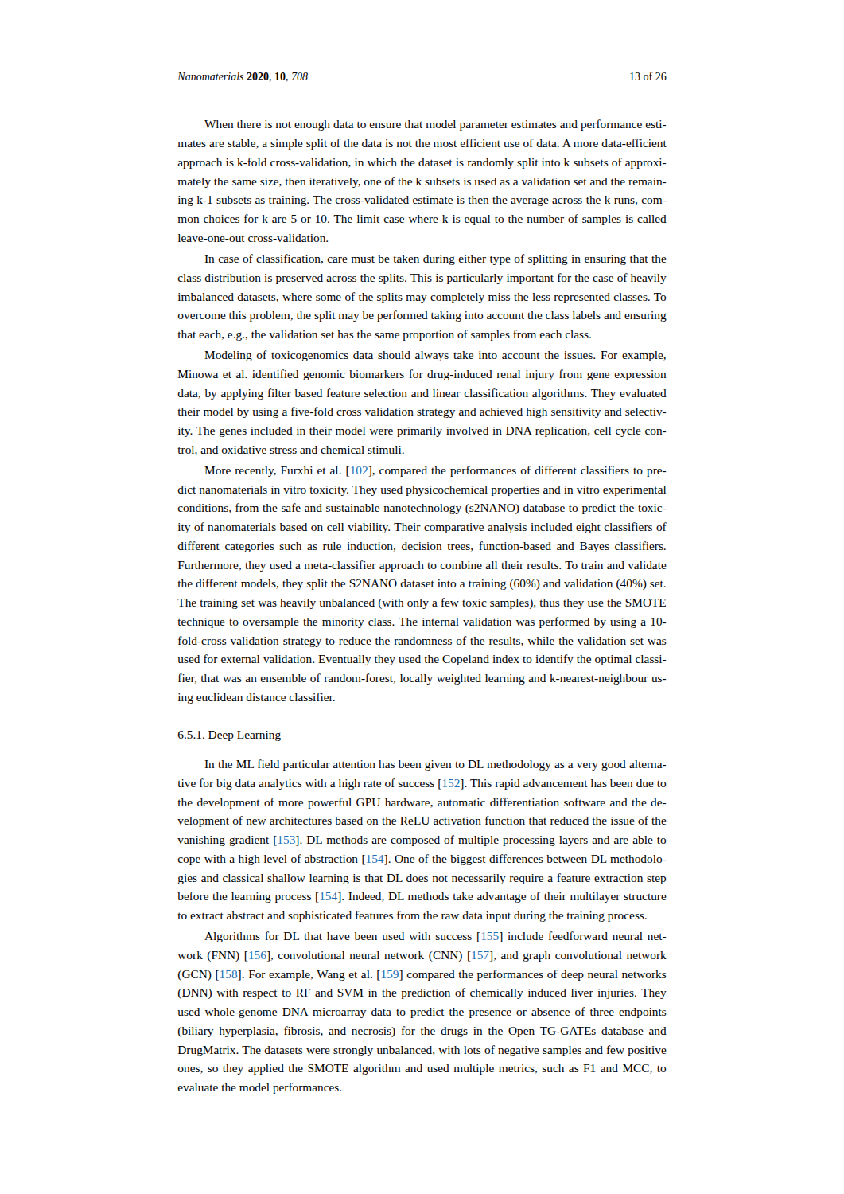Nanomaterials 2020, 10, 708 13 of 26
When there is not enough data to ensure that model parameter estimates and performance estimates are stable, a simple split of the data is not the most efficient use of data. A more data-efficient approach is k-fold cross-validation, in which the dataset is randomly split into k subsets of approximately the same size, then iteratively, one of the k subsets is used as a validation set and the remaining k-1 subsets as training. The cross-validated estimate is then the average across the k runs, common choices for k are 5 or 10. The limit case where k is equal to the number of samples is called leave-one-out cross-validation.
In case of classification, care must be taken during either type of splitting in ensuring that the class distribution is preserved across the splits. This is particularly important for the case of heavily imbalanced datasets, where some of the splits may completely miss the less represented classes. To overcome this problem, the split may be performed taking into account the class labels and ensuring that each, e.g., the validation set has the same proportion of samples from each class.
Modeling of toxicogenomics data should always take into account the issues. For example, Minowa et al. identified genomic biomarkers for drug-induced renal injury from gene expression data, by applying filter based feature selection and linear classification algorithms. They evaluated their model by using a five-fold cross validation strategy and achieved high sensitivity and selectivity. The genes included in their model were primarily involved in DNA replication, cell cycle control, and oxidative stress and chemical stimuli.
More recently, Furxhi et al. [102], compared the performances of different classifiers to predict nanomaterials in vitro toxicity. They used physicochemical properties and in vitro experimental conditions, from the safe and sustainable nanotechnology (s2NANO) database to predict the toxicity of nanomaterials based on cell viability. Their comparative analysis included eight classifiers of different categories such as rule induction, decision trees, function-based and Bayes classifiers. Furthermore, they used a meta-classifier approach to combine all their results. To train and validate the different models, they split the S2NANO dataset into a training (60%) and validation (40%) set. The training set was heavily unbalanced (with only a few toxic samples), thus they use the SMOTE technique to oversample the minority class. The internal validation was performed by using a 10-fold-cross validation strategy to reduce the randomness of the results, while the validation set was used for external validation. Eventually they used the Copeland index to identify the optimal classifier, that was an ensemble of random-forest, locally weighted learning and k-nearest-neighbour using euclidean distance classifier.
6.5.1. Deep Learning
In the ML field particular attention has been given to DL methodology as a very good alternative for big data analytics with a high rate of success [152]. This rapid advancement has been due to the development of more powerful GPU hardware, automatic differentiation software and the development of new architectures based on the ReLU activation function that reduced the issue of the vanishing gradient [153]. DL methods are composed of multiple processing layers and are able to cope with a high level of abstraction [154]. One of the biggest differences between DL methodologies and classical shallow learning is that DL does not necessarily require a feature extraction step before the learning process [154]. Indeed, DL methods take advantage of their multilayer structure to extract abstract and sophisticated features from the raw data input during the training process.
Algorithms for DL that have been used with success [155] include feedforward neural network (FNN) [156], convolutional neural network (CNN) [157], and graph convolutional network (GCN) [158]. For example, Wang et al. [159] compared the performances of deep neural networks (DNN) with respect to RF and SVM in the prediction of chemically induced liver injuries. They used whole-genome DNA microarray data to predict the presence or absence of three endpoints (biliary hyperplasia, fibrosis, and necrosis) for the drugs in the Open TG-GATEs database and DrugMatrix. The datasets were strongly unbalanced, with lots of negative samples and few positive ones, so they applied the SMOTE algorithm and used multiple metrics, such as F1 and MCC, to evaluate the model performances.